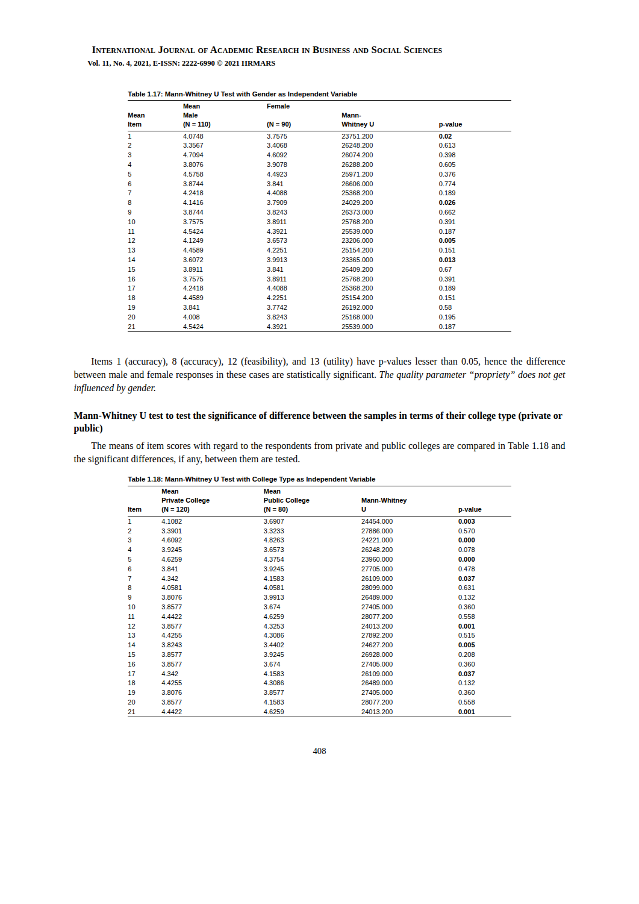International Journal of Academic Research in Business and Social Sciences
Vol. 11, No. 4, 2021, E-ISSN: 2222-6990 © 2021 HRMARS
Table 1.17: Mann-Whitney U Test with Gender as Independent Variable
| Mean Item | Mean Male (N = 110) | Female (N = 90) | Mann- Whitney U | p-value |
| --- | --- | --- | --- | --- |
| 1 | 4.0748 | 3.7575 | 23751.200 | 0.02 |
| 2 | 3.3567 | 3.4068 | 26248.200 | 0.613 |
| 3 | 4.7094 | 4.6092 | 26074.200 | 0.398 |
| 4 | 3.8076 | 3.9078 | 26288.200 | 0.605 |
| 5 | 4.5758 | 4.4923 | 25971.200 | 0.376 |
| 6 | 3.8744 | 3.841 | 26606.000 | 0.774 |
| 7 | 4.2418 | 4.4088 | 25368.200 | 0.189 |
| 8 | 4.1416 | 3.7909 | 24029.200 | 0.026 |
| 9 | 3.8744 | 3.8243 | 26373.000 | 0.662 |
| 10 | 3.7575 | 3.8911 | 25768.200 | 0.391 |
| 11 | 4.5424 | 4.3921 | 25539.000 | 0.187 |
| 12 | 4.1249 | 3.6573 | 23206.000 | 0.005 |
| 13 | 4.4589 | 4.2251 | 25154.200 | 0.151 |
| 14 | 3.6072 | 3.9913 | 23365.000 | 0.013 |
| 15 | 3.8911 | 3.841 | 26409.200 | 0.67 |
| 16 | 3.7575 | 3.8911 | 25768.200 | 0.391 |
| 17 | 4.2418 | 4.4088 | 25368.200 | 0.189 |
| 18 | 4.4589 | 4.2251 | 25154.200 | 0.151 |
| 19 | 3.841 | 3.7742 | 26192.000 | 0.58 |
| 20 | 4.008 | 3.8243 | 25168.000 | 0.195 |
| 21 | 4.5424 | 4.3921 | 25539.000 | 0.187 |
Items 1 (accuracy), 8 (accuracy), 12 (feasibility), and 13 (utility) have p-values lesser than 0.05, hence the difference between male and female responses in these cases are statistically significant. The quality parameter “propriety” does not get influenced by gender.
Mann-Whitney U test to test the significance of difference between the samples in terms of their college type (private or public)
The means of item scores with regard to the respondents from private and public colleges are compared in Table 1.18 and the significant differences, if any, between them are tested.
Table 1.18: Mann-Whitney U Test with College Type as Independent Variable
| Item | Mean Private College (N = 120) | Mean Public College (N = 80) | Mann-Whitney U | p-value |
| --- | --- | --- | --- | --- |
| 1 | 4.1082 | 3.6907 | 24454.000 | 0.003 |
| 2 | 3.3901 | 3.3233 | 27886.000 | 0.570 |
| 3 | 4.6092 | 4.8263 | 24221.000 | 0.000 |
| 4 | 3.9245 | 3.6573 | 26248.200 | 0.078 |
| 5 | 4.6259 | 4.3754 | 23960.000 | 0.000 |
| 6 | 3.841 | 3.9245 | 27705.000 | 0.478 |
| 7 | 4.342 | 4.1583 | 26109.000 | 0.037 |
| 8 | 4.0581 | 4.0581 | 28099.000 | 0.631 |
| 9 | 3.8076 | 3.9913 | 26489.000 | 0.132 |
| 10 | 3.8577 | 3.674 | 27405.000 | 0.360 |
| 11 | 4.4422 | 4.6259 | 28077.200 | 0.558 |
| 12 | 3.8577 | 4.3253 | 24013.200 | 0.001 |
| 13 | 4.4255 | 4.3086 | 27892.200 | 0.515 |
| 14 | 3.8243 | 3.4402 | 24627.200 | 0.005 |
| 15 | 3.8577 | 3.9245 | 26928.000 | 0.208 |
| 16 | 3.8577 | 3.674 | 27405.000 | 0.360 |
| 17 | 4.342 | 4.1583 | 26109.000 | 0.037 |
| 18 | 4.4255 | 4.3086 | 26489.000 | 0.132 |
| 19 | 3.8076 | 3.8577 | 27405.000 | 0.360 |
| 20 | 3.8577 | 4.1583 | 28077.200 | 0.558 |
| 21 | 4.4422 | 4.6259 | 24013.200 | 0.001 |
408